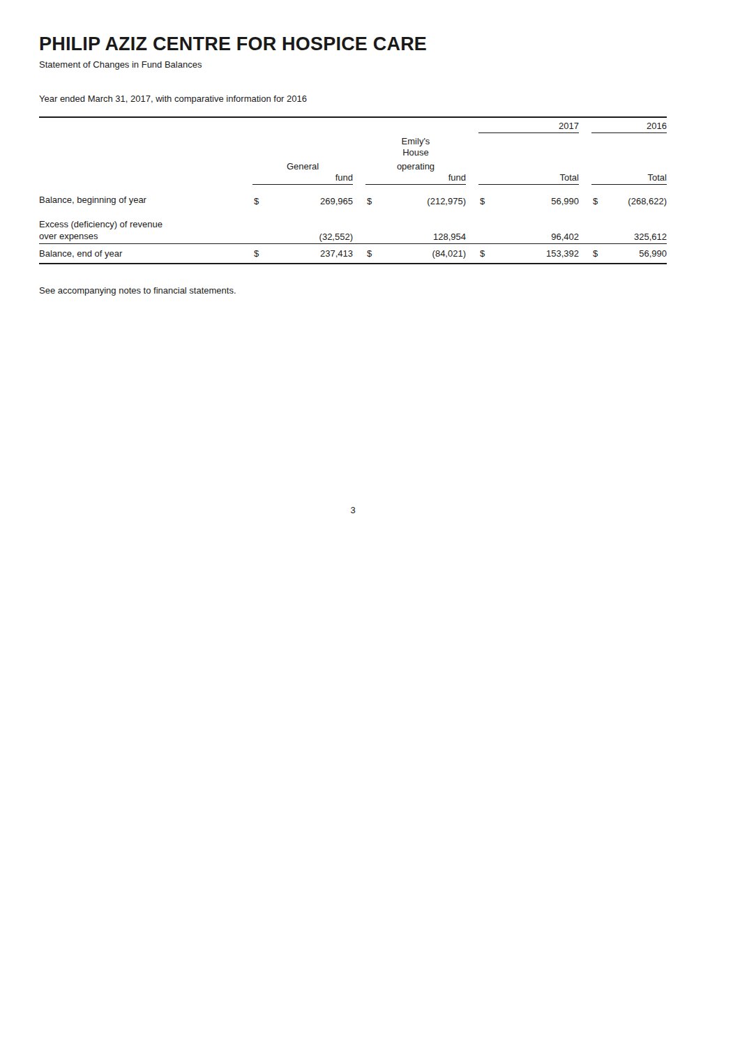PHILIP AZIZ CENTRE FOR HOSPICE CARE
Statement of Changes in Fund Balances
Year ended March 31, 2017, with comparative information for 2016
| | | | | | | | 2017 | | 2016 |
| | | | Emily's House | | | | |
| | General | | operating | | | | |
| | fund | | fund | | Total | | Total |
| Balance, beginning of year | $ | 269,965 | | $ | (212,975) | | $ | 56,990 | | $ | (268,622) |
| Excess (deficiency) of revenue over expenses | | (32,552) | | | 128,954 | | | 96,402 | | | 325,612 |
| Balance, end of year | $ | 237,413 | | $ | (84,021) | | $ | 153,392 | | $ | 56,990 |
See accompanying notes to financial statements.
3